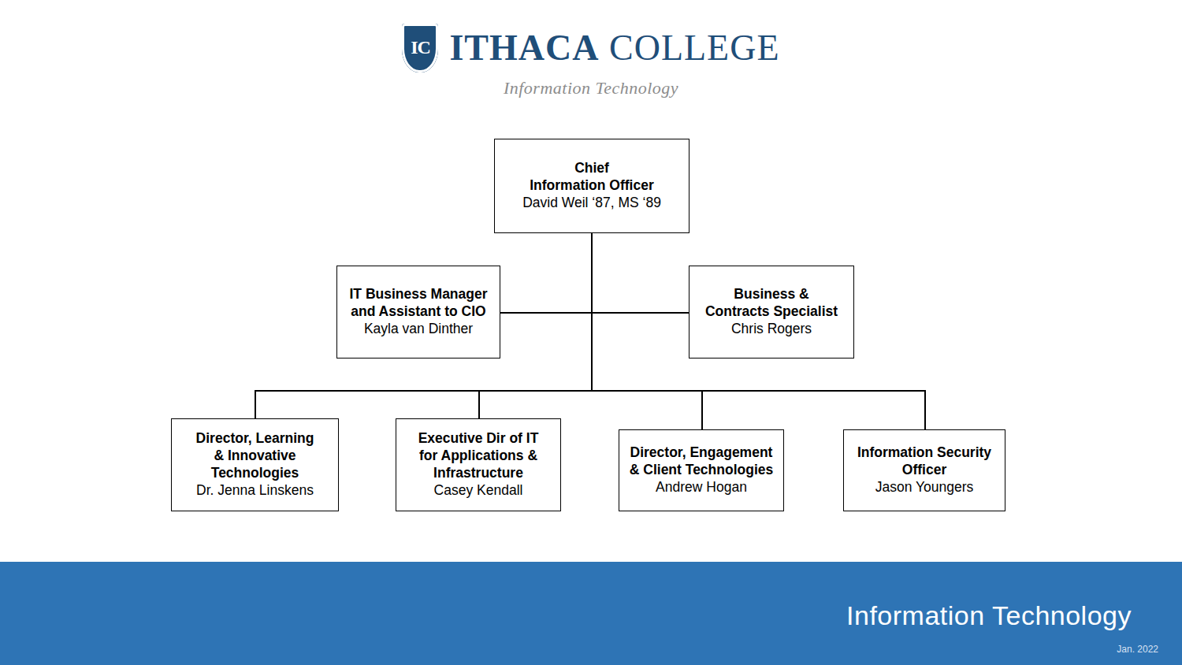ITHACA COLLEGE
Information Technology
Chief
Information Officer David Weil ‘87, MS ‘89
IT Business Manager
and Assistant to CIO Kayla van Dinther
Business &
Contracts Specialist Chris Rogers
Director, Learning
& Innovative
Technologies Dr. Jenna Linskens
Executive Dir of IT
for Applications &
Infrastructure Casey Kendall
Director, Engagement
& Client Technologies Andrew Hogan
Information Security
Officer Jason Youngers
Information Technology
Jan. 2022